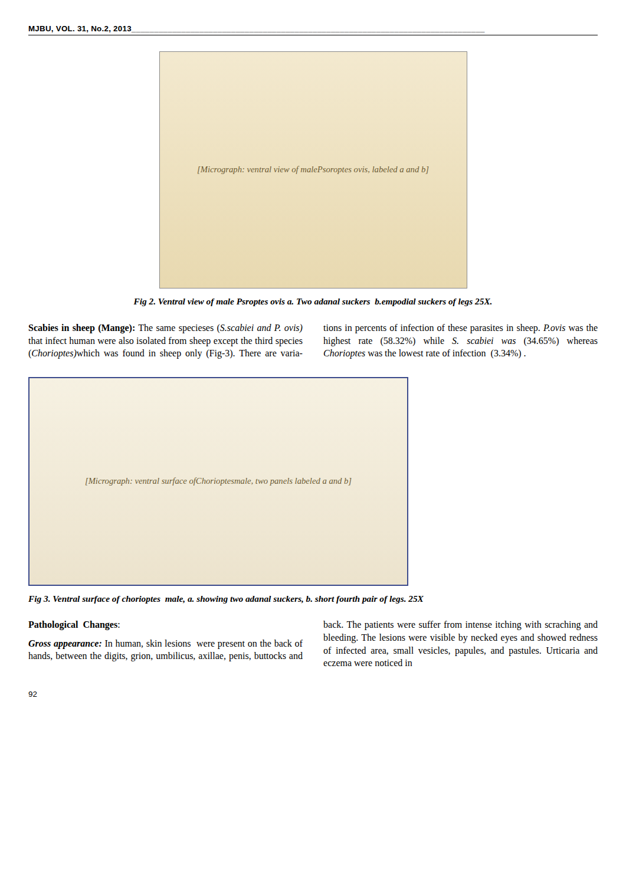MJBU, VOL. 31, No.2, 2013______________________________________________________________________________
[Micrograph: ventral view of male Psoroptes ovis, labeled a and b]
Fig 2. Ventral view of male Psroptes ovis a. Two adanal suckers b.empodial suckers of legs 25X.
Scabies in sheep (Mange): The same specieses (S.scabiei and P. ovis) that infect human were also isolated from sheep except the third species (Chorioptes) which was found in sheep only (Fig-3). There are variations in percents of infection of these parasites in sheep. P.ovis was the highest rate (58.32%) while S. scabiei was (34.65%) whereas Chorioptes was the lowest rate of infection (3.34%) .
[Micrograph: ventral surface of Chorioptes male, two panels labeled a and b]
Fig 3. Ventral surface of chorioptes male, a. showing two adanal suckers, b. short fourth pair of legs. 25X
Pathological Changes:
Gross appearance: In human, skin lesions were present on the back of hands, between the digits, grion, umbilicus, axillae, penis, buttocks and back. The patients were suffer from intense itching with scraching and bleeding. The lesions were visible by necked eyes and showed redness of infected area, small vesicles, papules, and pastules. Urticaria and eczema were noticed in
92